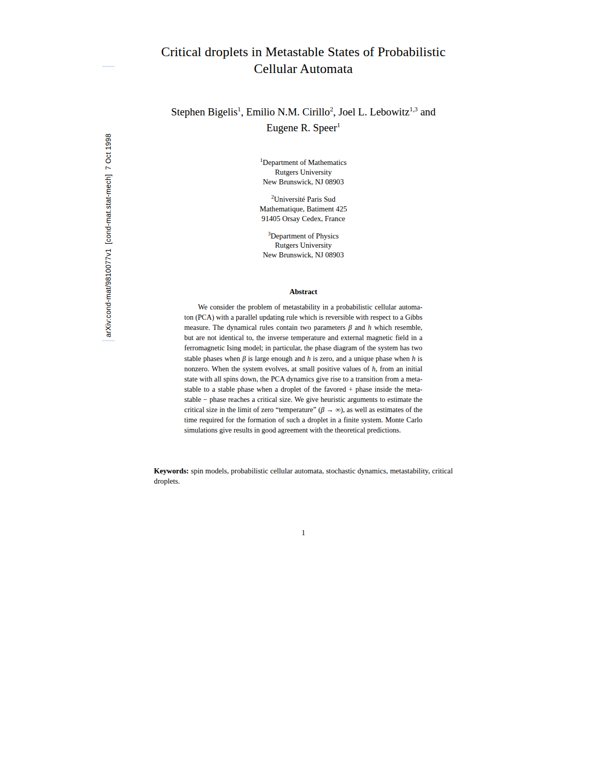arXiv:cond-mat/9810077v1 [cond-mat.stat-mech] 7 Oct 1998
Critical droplets in Metastable States of Probabilistic
Cellular Automata
Stephen Bigelis1, Emilio N.M. Cirillo2, Joel L. Lebowitz1,3 and
Eugene R. Speer1
1Department of Mathematics
Rutgers University
New Brunswick, NJ 08903
2Université Paris Sud
Mathematique, Batiment 425
91405 Orsay Cedex, France
3Department of Physics
Rutgers University
New Brunswick, NJ 08903
Abstract
We consider the problem of metastability in a probabilistic cellular automaton (PCA) with a parallel updating rule which is reversible with respect to a Gibbs measure. The dynamical rules contain two parameters β and h which resemble, but are not identical to, the inverse temperature and external magnetic field in a ferromagnetic Ising model; in particular, the phase diagram of the system has two stable phases when β is large enough and h is zero, and a unique phase when h is nonzero. When the system evolves, at small positive values of h, from an initial state with all spins down, the PCA dynamics give rise to a transition from a metastable to a stable phase when a droplet of the favored + phase inside the metastable − phase reaches a critical size. We give heuristic arguments to estimate the critical size in the limit of zero “temperature” (β → ∞), as well as estimates of the time required for the formation of such a droplet in a finite system. Monte Carlo simulations give results in good agreement with the theoretical predictions.
Keywords: spin models, probabilistic cellular automata, stochastic dynamics, metastability, critical droplets.
1